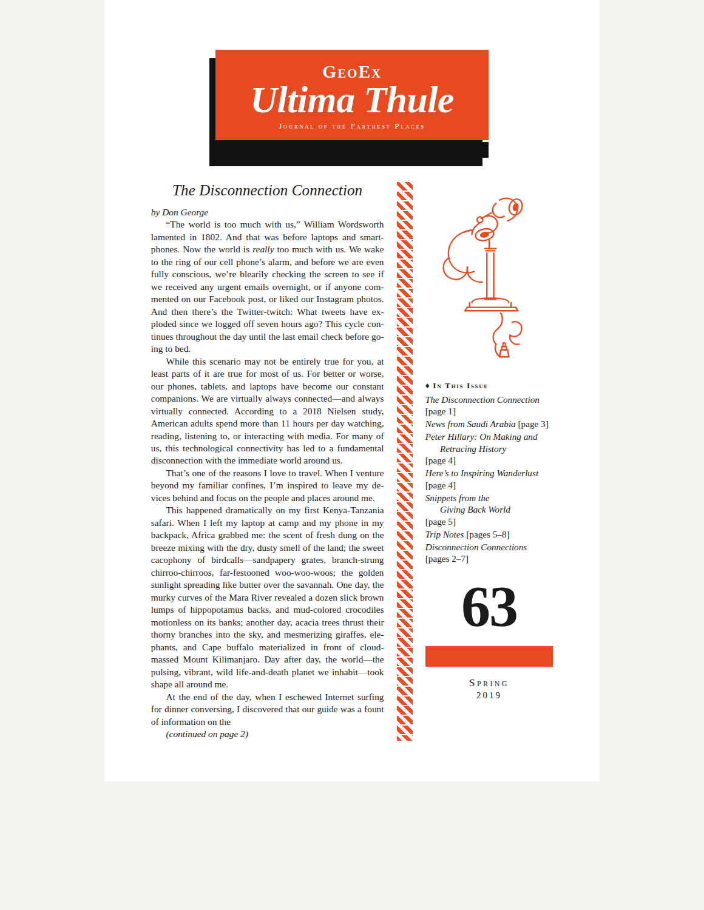GeoEx
Ultima Thule
Journal of the Farthest Places
The Disconnection Connection
by Don George
“The world is too much with us,” William Wordsworth lamented in 1802. And that was before laptops and smartphones. Now the world is really too much with us. We wake to the ring of our cell phone’s alarm, and before we are even fully conscious, we’re blearily checking the screen to see if we received any urgent emails overnight, or if anyone commented on our Facebook post, or liked our Instagram photos. And then there’s the Twitter-twitch: What tweets have exploded since we logged off seven hours ago? This cycle continues throughout the day until the last email check before going to bed.
While this scenario may not be entirely true for you, at least parts of it are true for most of us. For better or worse, our phones, tablets, and laptops have become our constant companions. We are virtually always connected—and always virtually connected. According to a 2018 Nielsen study, American adults spend more than 11 hours per day watching, reading, listening to, or interacting with media. For many of us, this technological connectivity has led to a fundamental disconnection with the immediate world around us.
That’s one of the reasons I love to travel. When I venture beyond my familiar confines, I’m inspired to leave my devices behind and focus on the people and places around me.
This happened dramatically on my first Kenya-Tanzania safari. When I left my laptop at camp and my phone in my backpack, Africa grabbed me: the scent of fresh dung on the breeze mixing with the dry, dusty smell of the land; the sweet cacophony of birdcalls—sandpapery grates, branch-strung chirroo-chirroos, far-festooned woo-woo-woos; the golden sunlight spreading like butter over the savannah. One day, the murky curves of the Mara River revealed a dozen slick brown lumps of hippopotamus backs, and mud-colored crocodiles motionless on its banks; another day, acacia trees thrust their thorny branches into the sky, and mesmerizing giraffes, elephants, and Cape buffalo materialized in front of cloud-massed Mount Kilimanjaro. Day after day, the world—the pulsing, vibrant, wild life-and-death planet we inhabit—took shape all around me.
At the end of the day, when I eschewed Internet surfing for dinner conversing, I discovered that our guide was a fount of information on the
(continued on page 2)
♦In This Issue
The Disconnection Connection [page 1]
News from Saudi Arabia [page 3]
Peter Hillary: On Making and Retracing History [page 4]
Here’s to Inspiring Wanderlust [page 4]
Snippets from the Giving Back World [page 5]
Trip Notes [pages 5–8]
Disconnection Connections [pages 2–7]
63
Spring
2019